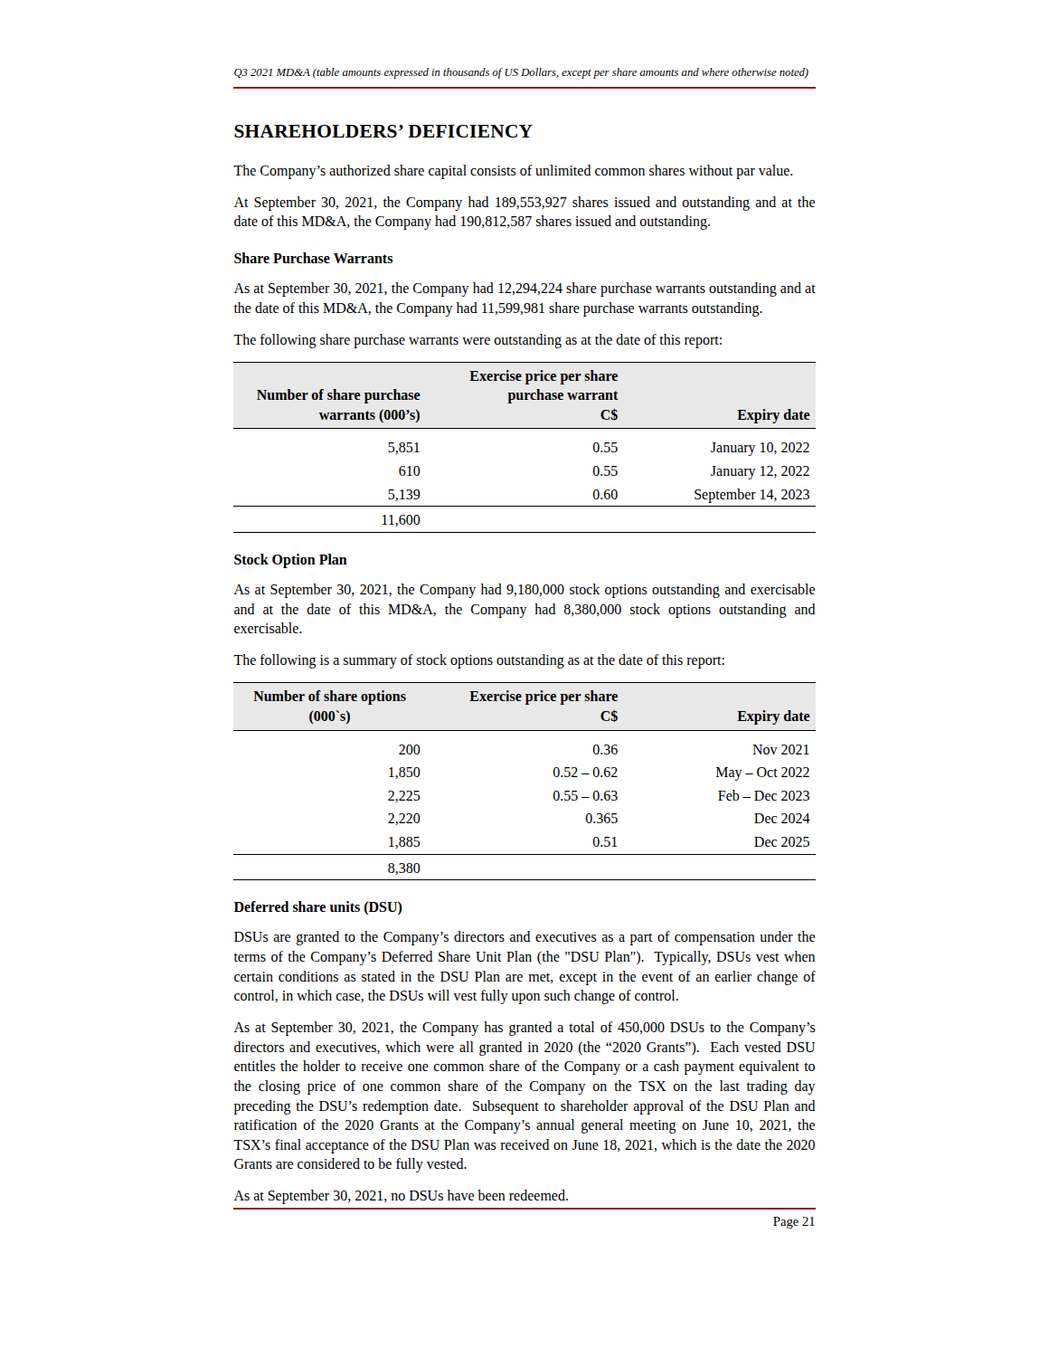Q3 2021 MD&A (table amounts expressed in thousands of US Dollars, except per share amounts and where otherwise noted)
SHAREHOLDERS’ DEFICIENCY
The Company’s authorized share capital consists of unlimited common shares without par value.
At September 30, 2021, the Company had 189,553,927 shares issued and outstanding and at the date of this MD&A, the Company had 190,812,587 shares issued and outstanding.
Share Purchase Warrants
As at September 30, 2021, the Company had 12,294,224 share purchase warrants outstanding and at the date of this MD&A, the Company had 11,599,981 share purchase warrants outstanding.
The following share purchase warrants were outstanding as at the date of this report:
| Number of share purchase warrants (000’s) | Exercise price per share purchase warrant C$ | Expiry date |
| --- | --- | --- |
| 5,851 | 0.55 | January 10, 2022 |
| 610 | 0.55 | January 12, 2022 |
| 5,139 | 0.60 | September 14, 2023 |
| 11,600 | | |
Stock Option Plan
As at September 30, 2021, the Company had 9,180,000 stock options outstanding and exercisable and at the date of this MD&A, the Company had 8,380,000 stock options outstanding and exercisable.
The following is a summary of stock options outstanding as at the date of this report:
| Number of share options (000`s) | Exercise price per share C$ | Expiry date |
| --- | --- | --- |
| 200 | 0.36 | Nov 2021 |
| 1,850 | 0.52 – 0.62 | May – Oct 2022 |
| 2,225 | 0.55 – 0.63 | Feb – Dec 2023 |
| 2,220 | 0.365 | Dec 2024 |
| 1,885 | 0.51 | Dec 2025 |
| 8,380 | | |
Deferred share units (DSU)
DSUs are granted to the Company’s directors and executives as a part of compensation under the terms of the Company’s Deferred Share Unit Plan (the "DSU Plan"). Typically, DSUs vest when certain conditions as stated in the DSU Plan are met, except in the event of an earlier change of control, in which case, the DSUs will vest fully upon such change of control.
As at September 30, 2021, the Company has granted a total of 450,000 DSUs to the Company’s directors and executives, which were all granted in 2020 (the “2020 Grants”). Each vested DSU entitles the holder to receive one common share of the Company or a cash payment equivalent to the closing price of one common share of the Company on the TSX on the last trading day preceding the DSU’s redemption date. Subsequent to shareholder approval of the DSU Plan and ratification of the 2020 Grants at the Company’s annual general meeting on June 10, 2021, the TSX’s final acceptance of the DSU Plan was received on June 18, 2021, which is the date the 2020 Grants are considered to be fully vested.
As at September 30, 2021, no DSUs have been redeemed.
Page 21